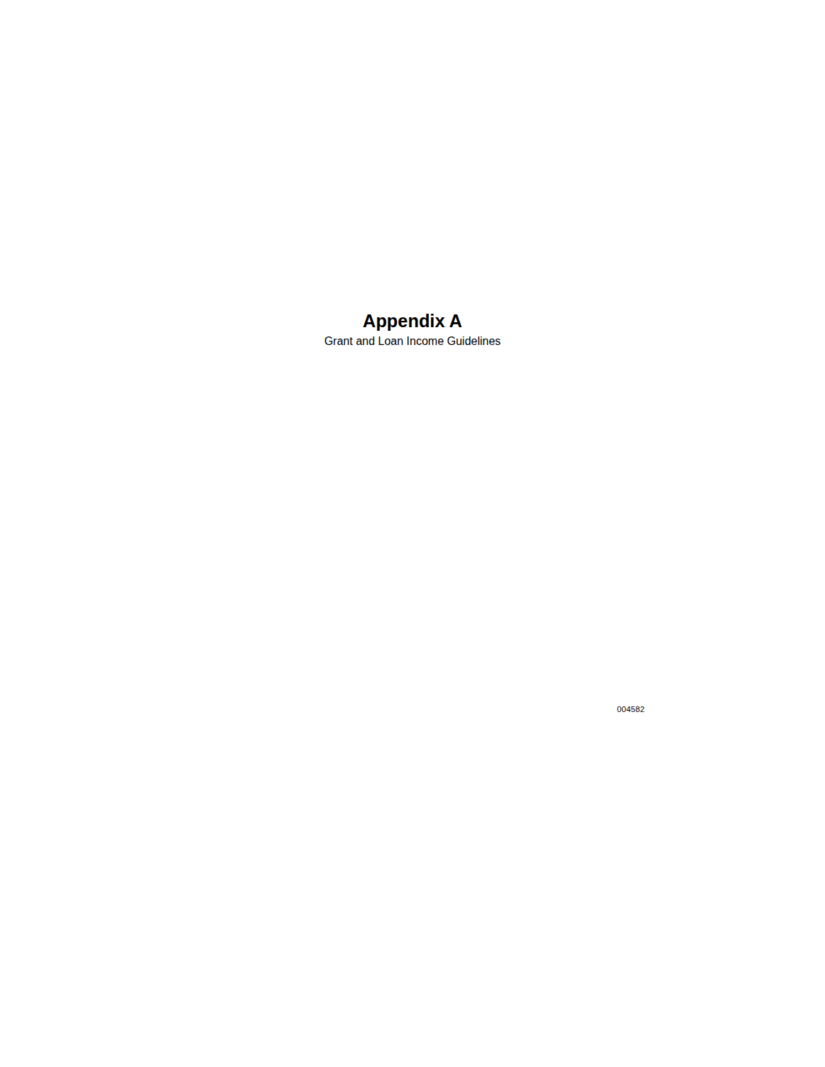Appendix A
Grant and Loan Income Guidelines
004582